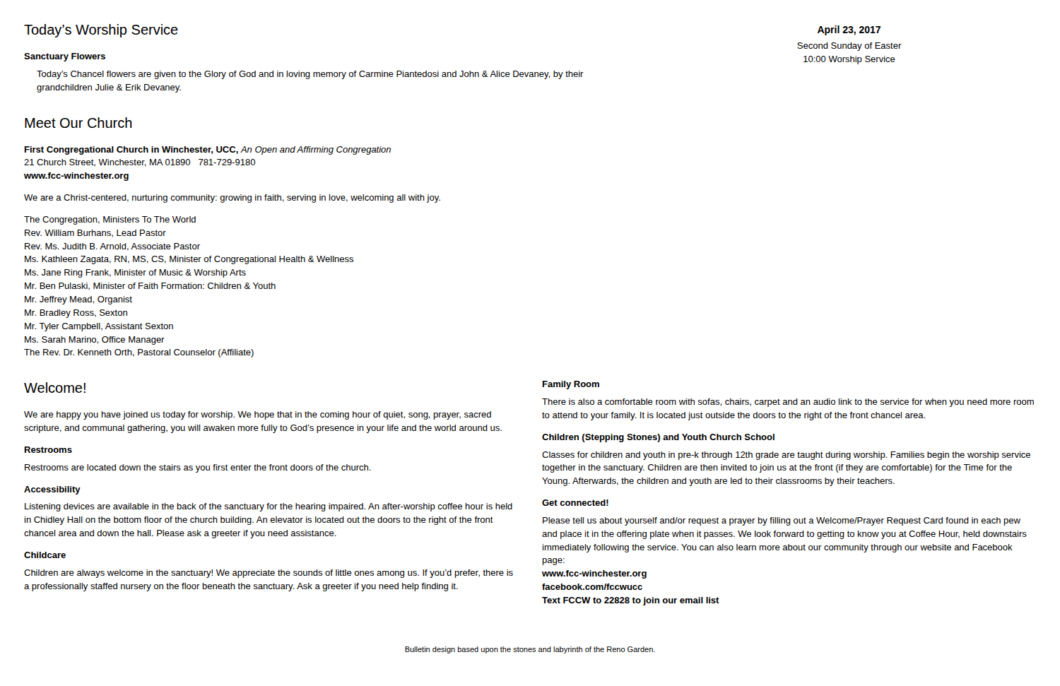Today’s Worship Service
Sanctuary Flowers
Today’s Chancel flowers are given to the Glory of God and in loving memory of Carmine Piantedosi and John & Alice Devaney, by their grandchildren Julie & Erik Devaney.
Meet Our Church
First Congregational Church in Winchester, UCC, An Open and Affirming Congregation
21 Church Street, Winchester, MA 01890 781-729-9180
www.fcc-winchester.org
We are a Christ-centered, nurturing community: growing in faith, serving in love, welcoming all with joy.
The Congregation, Ministers To The World
Rev. William Burhans, Lead Pastor
Rev. Ms. Judith B. Arnold, Associate Pastor
Ms. Kathleen Zagata, RN, MS, CS, Minister of Congregational Health & Wellness
Ms. Jane Ring Frank, Minister of Music & Worship Arts
Mr. Ben Pulaski, Minister of Faith Formation: Children & Youth
Mr. Jeffrey Mead, Organist
Mr. Bradley Ross, Sexton
Mr. Tyler Campbell, Assistant Sexton
Ms. Sarah Marino, Office Manager
The Rev. Dr. Kenneth Orth, Pastoral Counselor (Affiliate)
April 23, 2017
Second Sunday of Easter
10:00 Worship Service
Welcome!
We are happy you have joined us today for worship. We hope that in the coming hour of quiet, song, prayer, sacred scripture, and communal gathering, you will awaken more fully to God’s presence in your life and the world around us.
Restrooms
Restrooms are located down the stairs as you first enter the front doors of the church.
Accessibility
Listening devices are available in the back of the sanctuary for the hearing impaired. An after-worship coffee hour is held in Chidley Hall on the bottom floor of the church building. An elevator is located out the doors to the right of the front chancel area and down the hall. Please ask a greeter if you need assistance.
Childcare
Children are always welcome in the sanctuary! We appreciate the sounds of little ones among us. If you’d prefer, there is a professionally staffed nursery on the floor beneath the sanctuary. Ask a greeter if you need help finding it.
Family Room
There is also a comfortable room with sofas, chairs, carpet and an audio link to the service for when you need more room to attend to your family. It is located just outside the doors to the right of the front chancel area.
Children (Stepping Stones) and Youth Church School
Classes for children and youth in pre-k through 12th grade are taught during worship. Families begin the worship service together in the sanctuary. Children are then invited to join us at the front (if they are comfortable) for the Time for the Young. Afterwards, the children and youth are led to their classrooms by their teachers.
Get connected!
Please tell us about yourself and/or request a prayer by filling out a Welcome/Prayer Request Card found in each pew and place it in the offering plate when it passes. We look forward to getting to know you at Coffee Hour, held downstairs immediately following the service. You can also learn more about our community through our website and Facebook page:
www.fcc-winchester.org
facebook.com/fccwucc
Text FCCW to 22828 to join our email list
Bulletin design based upon the stones and labyrinth of the Reno Garden.